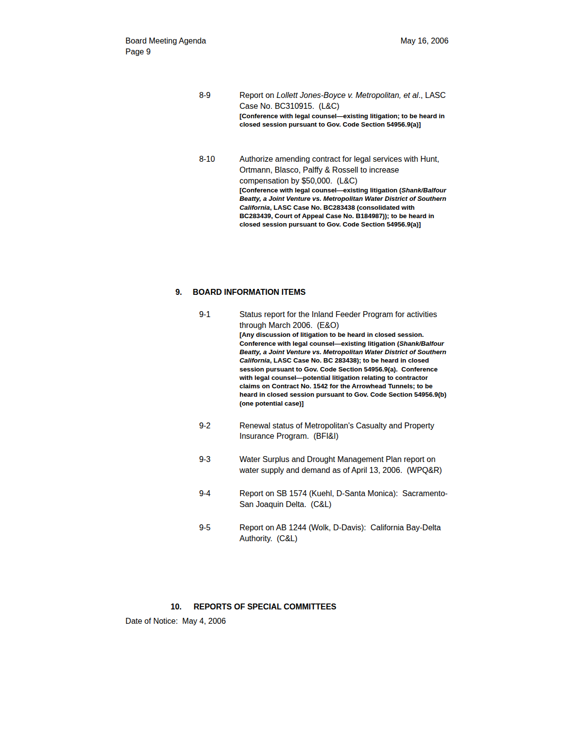Board Meeting Agenda
Page 9
May 16, 2006
8-9
Report on Lollett Jones-Boyce v. Metropolitan, et al., LASC Case No. BC310915. (L&C)
[Conference with legal counsel—existing litigation; to be heard in closed session pursuant to Gov. Code Section 54956.9(a)]
8-10
Authorize amending contract for legal services with Hunt, Ortmann, Blasco, Palffy & Rossell to increase compensation by $50,000. (L&C)
[Conference with legal counsel—existing litigation (Shank/Balfour Beatty, a Joint Venture vs. Metropolitan Water District of Southern California, LASC Case No. BC283438 (consolidated with BC283439, Court of Appeal Case No. B184987)); to be heard in closed session pursuant to Gov. Code Section 54956.9(a)]
9.
BOARD INFORMATION ITEMS
9-1
Status report for the Inland Feeder Program for activities through March 2006. (E&O)
[Any discussion of litigation to be heard in closed session. Conference with legal counsel—existing litigation (Shank/Balfour Beatty, a Joint Venture vs. Metropolitan Water District of Southern California, LASC Case No. BC 283438); to be heard in closed session pursuant to Gov. Code Section 54956.9(a). Conference with legal counsel—potential litigation relating to contractor claims on Contract No. 1542 for the Arrowhead Tunnels; to be heard in closed session pursuant to Gov. Code Section 54956.9(b) (one potential case)]
9-2
Renewal status of Metropolitan's Casualty and Property Insurance Program. (BFI&I)
9-3
Water Surplus and Drought Management Plan report on water supply and demand as of April 13, 2006. (WPQ&R)
9-4
Report on SB 1574 (Kuehl, D-Santa Monica): Sacramento-San Joaquin Delta. (C&L)
9-5
Report on AB 1244 (Wolk, D-Davis): California Bay-Delta Authority. (C&L)
10.
REPORTS OF SPECIAL COMMITTEES
Date of Notice: May 4, 2006